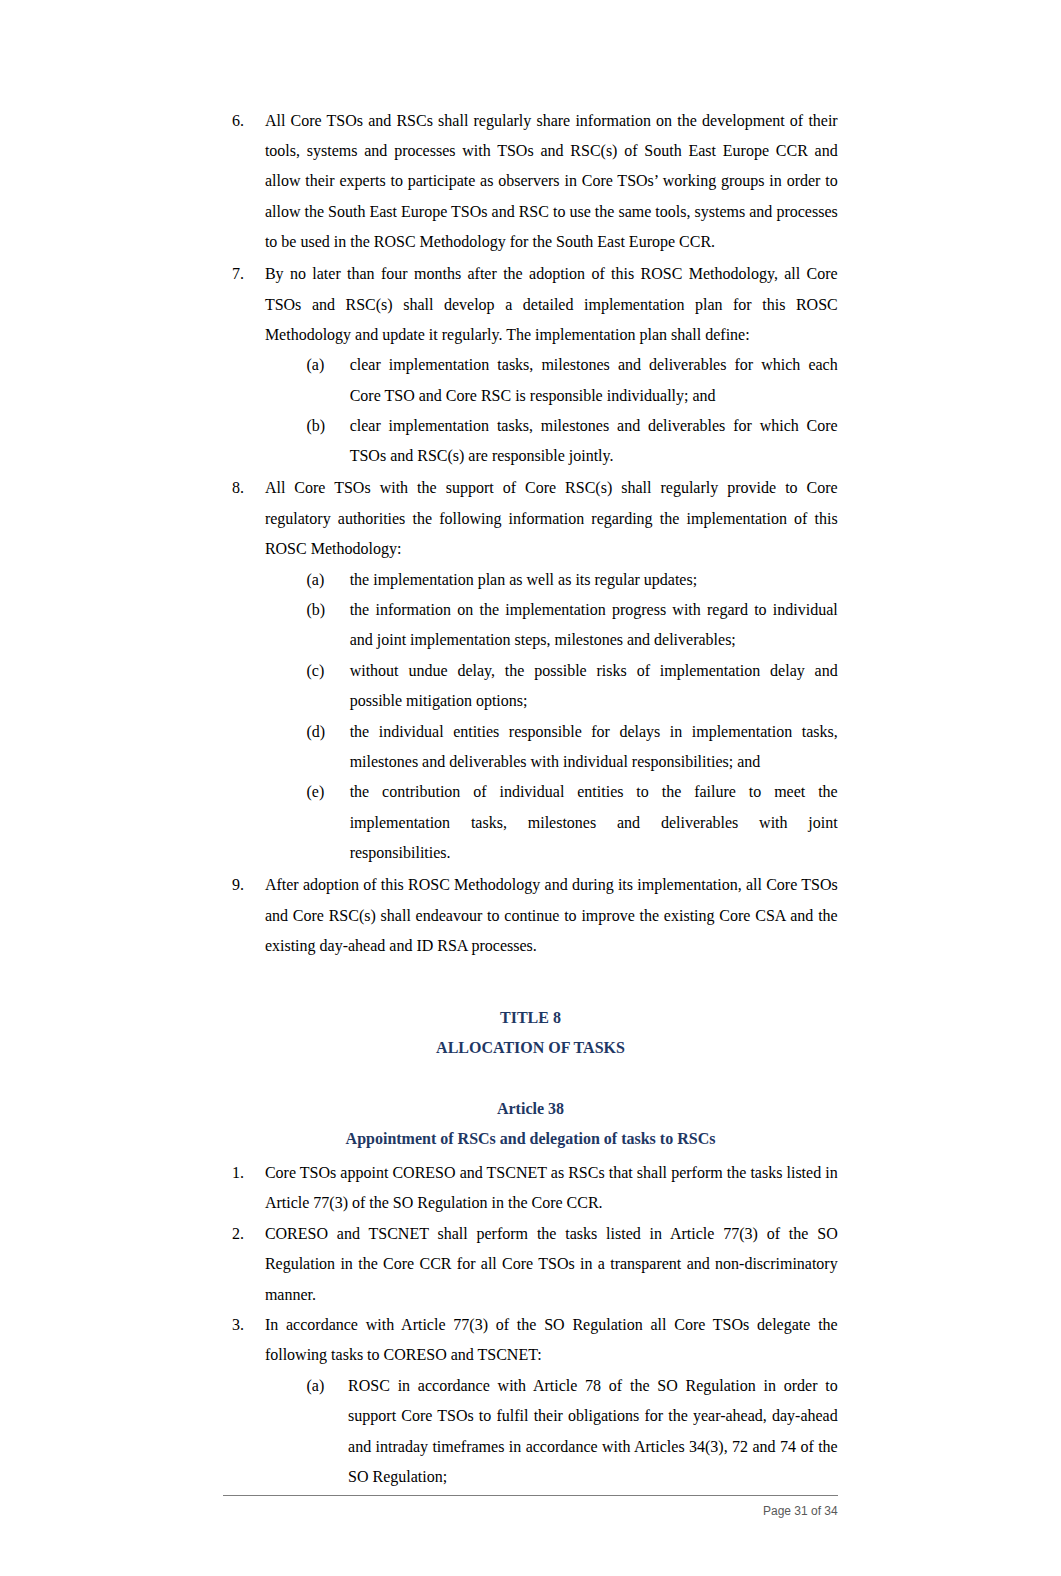All Core TSOs and RSCs shall regularly share information on the development of their tools, systems and processes with TSOs and RSC(s) of South East Europe CCR and allow their experts to participate as observers in Core TSOs’ working groups in order to allow the South East Europe TSOs and RSC to use the same tools, systems and processes to be used in the ROSC Methodology for the South East Europe CCR.
By no later than four months after the adoption of this ROSC Methodology, all Core TSOs and RSC(s) shall develop a detailed implementation plan for this ROSC Methodology and update it regularly. The implementation plan shall define:
clear implementation tasks, milestones and deliverables for which each Core TSO and Core RSC is responsible individually; and
clear implementation tasks, milestones and deliverables for which Core TSOs and RSC(s) are responsible jointly.
All Core TSOs with the support of Core RSC(s) shall regularly provide to Core regulatory authorities the following information regarding the implementation of this ROSC Methodology:
the implementation plan as well as its regular updates;
the information on the implementation progress with regard to individual and joint implementation steps, milestones and deliverables;
without undue delay, the possible risks of implementation delay and possible mitigation options;
the individual entities responsible for delays in implementation tasks, milestones and deliverables with individual responsibilities; and
the contribution of individual entities to the failure to meet the implementation tasks, milestones and deliverables with joint responsibilities.
After adoption of this ROSC Methodology and during its implementation, all Core TSOs and Core RSC(s) shall endeavour to continue to improve the existing Core CSA and the existing day-ahead and ID RSA processes.
TITLE 8
ALLOCATION OF TASKS
Article 38
Appointment of RSCs and delegation of tasks to RSCs
Core TSOs appoint CORESO and TSCNET as RSCs that shall perform the tasks listed in Article 77(3) of the SO Regulation in the Core CCR.
CORESO and TSCNET shall perform the tasks listed in Article 77(3) of the SO Regulation in the Core CCR for all Core TSOs in a transparent and non-discriminatory manner.
In accordance with Article 77(3) of the SO Regulation all Core TSOs delegate the following tasks to CORESO and TSCNET:
ROSC in accordance with Article 78 of the SO Regulation in order to support Core TSOs to fulfil their obligations for the year-ahead, day-ahead and intraday timeframes in accordance with Articles 34(3), 72 and 74 of the SO Regulation;
Page 31 of 34